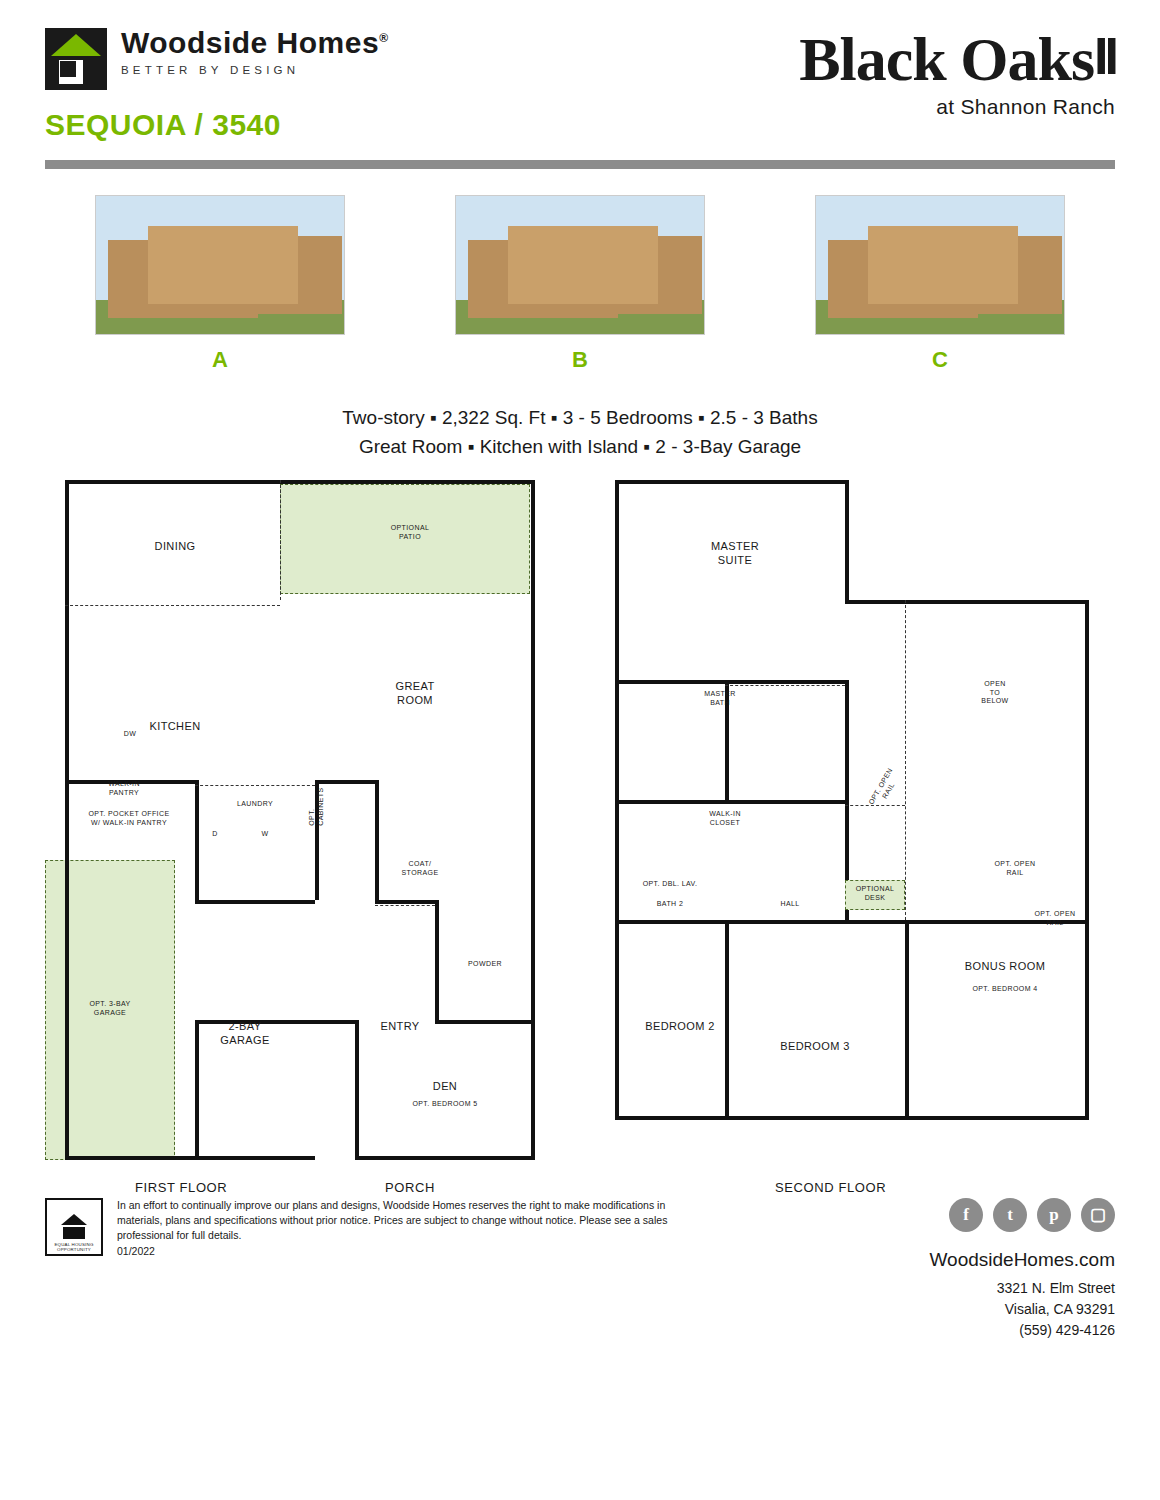Woodside Homes®
BETTER BY DESIGN
SEQUOIA / 3540
Black OaksII
at Shannon Ranch
A
B
C
Two-story ▪ 2,322 Sq. Ft ▪ 3 - 5 Bedrooms ▪ 2.5 - 3 Baths
Great Room ▪ Kitchen with Island ▪ 2 - 3-Bay Garage
OPT. 3-BAY
GARAGE
OPTIONAL
PATIO
DINING
KITCHEN
WALK-IN
PANTRY
OPT. POCKET OFFICE
w/ WALK-IN PANTRY
LAUNDRY
D
W
OPT.
CABINETS
GREAT
ROOM
COAT/
STORAGE
POWDER
ENTRY
DEN
OPT. BEDROOM 5
2-BAY
GARAGE
DW
FIRST FLOOR
PORCH
OPTIONAL
DESK
MASTER
SUITE
MASTER
BATH
WALK-IN
CLOSET
OPT. DBL. LAV.
BATH 2
HALL
BEDROOM 2
BEDROOM 3
BONUS ROOM
OPT. BEDROOM 4
OPEN
TO
BELOW
OPT. OPEN
RAIL
OPT. OPEN
RAIL
OPT. OPEN
RAIL
SECOND FLOOR
EQUAL HOUSING
OPPORTUNITY
In an effort to continually improve our plans and designs, Woodside Homes reserves the right to make modifications in materials, plans and specifications without prior notice. Prices are subject to change without notice. Please see a sales professional for full details.
01/2022
ftp▢
WoodsideHomes.com
3321 N. Elm Street
Visalia, CA 93291
(559) 429-4126